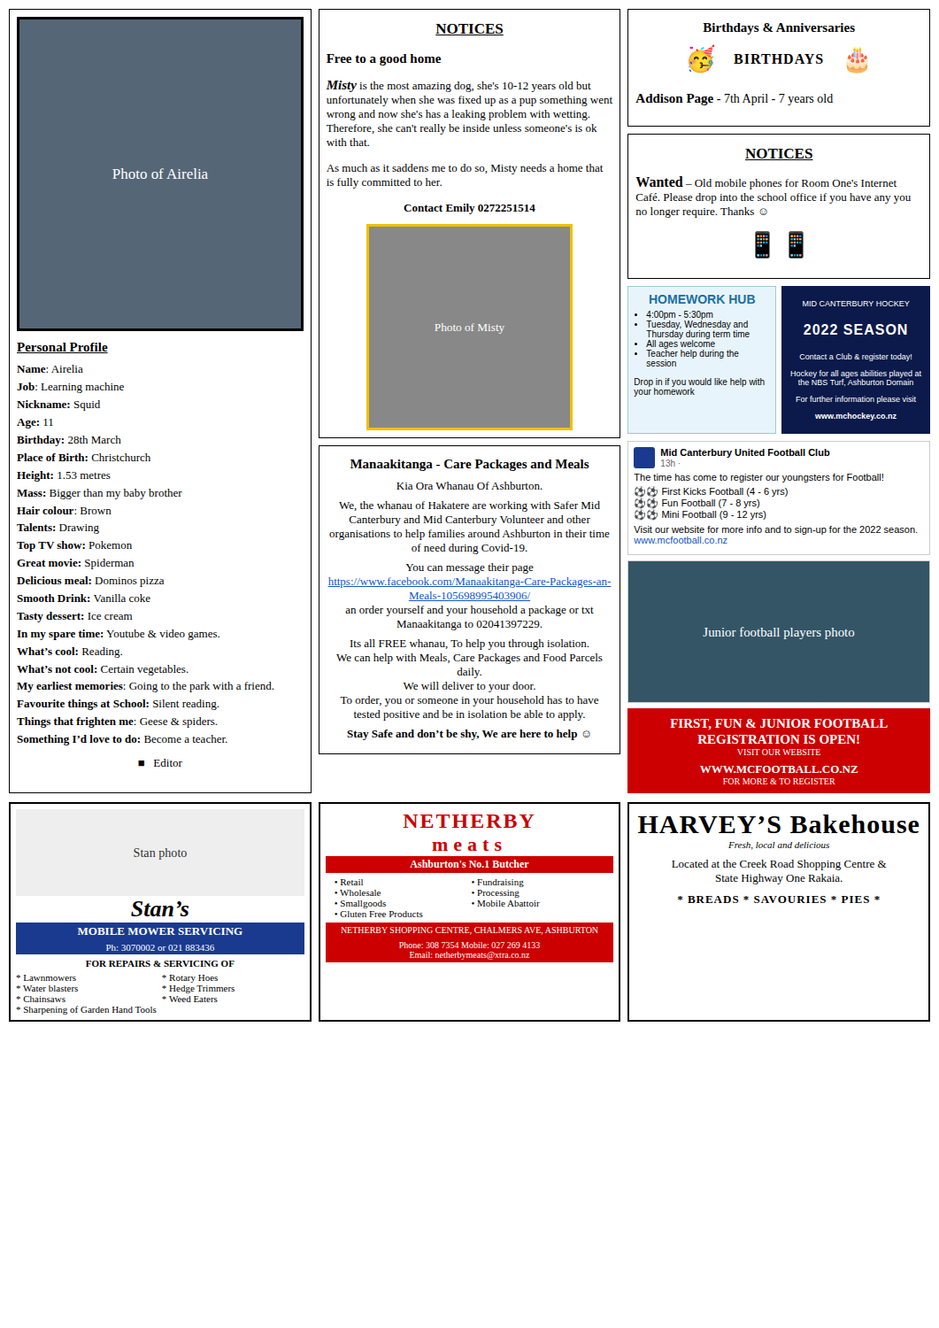Personal Profile
Name: Airelia
Job: Learning machine
Nickname: Squid
Age: 11
Birthday: 28th March
Place of Birth: Christchurch
Height: 1.53 metres
Mass: Bigger than my baby brother
Hair colour: Brown
Talents: Drawing
Top TV show: Pokemon
Great movie: Spiderman
Delicious meal: Dominos pizza
Smooth Drink: Vanilla coke
Tasty dessert: Ice cream
In my spare time: Youtube & video games.
What’s cool: Reading.
What’s not cool: Certain vegetables.
My earliest memories: Going to the park with a friend.
Favourite things at School: Silent reading.
Things that frighten me: Geese & spiders.
Something I’d love to do: Become a teacher.
■ Editor
NOTICES
Free to a good home
Misty is the most amazing dog, she's 10-12 years old but unfortunately when she was fixed up as a pup something went wrong and now she's has a leaking problem with wetting. Therefore, she can't really be inside unless someone's is ok with that.
As much as it saddens me to do so, Misty needs a home that is fully committed to her.
Contact Emily 0272251514
Manaakitanga - Care Packages and Meals
Kia Ora Whanau Of Ashburton.
We, the whanau of Hakatere are working with Safer Mid Canterbury and Mid Canterbury Volunteer and other organisations to help families around Ashburton in their time of need during Covid-19.
You can message their page
https://www.facebook.com/Manaakitanga-Care-Packages-an-Meals-105698995403906/
an order yourself and your household a package or txt Manaakitanga to 02041397229.
Its all FREE whanau, To help you through isolation.
We can help with Meals, Care Packages and Food Parcels daily.
We will deliver to your door.
To order, you or someone in your household has to have tested positive and be in isolation be able to apply.
Stay Safe and don’t be shy, We are here to help ☺
Birthdays & Anniversaries
🥳 BIRTHDAYS 🎂
Addison Page - 7th April - 7 years old
NOTICES
Wanted – Old mobile phones for Room One's Internet Café. Please drop into the school office if you have any you no longer require. Thanks ☺
📱 📱
HOMEWORK HUB
4:00pm - 5:30pm
Tuesday, Wednesday and Thursday during term time
All ages welcome
Teacher help during the session
Drop in if you would like help with your homework
MID CANTERBURY HOCKEY
2022 SEASON
Contact a Club & register today!
Hockey for all ages abilities played at the NBS Turf, Ashburton Domain
For further information please visit
www.mchockey.co.nz
Mid Canterbury United Football Club
13h ·
The time has come to register our youngsters for Football!
⚽⚽ First Kicks Football (4 - 6 yrs)
⚽⚽ Fun Football (7 - 8 yrs)
⚽⚽ Mini Football (9 - 12 yrs)
Visit our website for more info and to sign-up for the 2022 season.
www.mcfootball.co.nz
FIRST, FUN & JUNIOR FOOTBALL
REGISTRATION IS OPEN!
VISIT OUR WEBSITE
WWW.MCFOOTBALL.CO.NZ
FOR MORE & TO REGISTER
Stan’s
MOBILE MOWER SERVICING
Ph: 3070002 or 021 883436
FOR REPAIRS & SERVICING OF
* Lawnmowers* Rotary Hoes * Water blasters* Hedge Trimmers * Chainsaws* Weed Eaters * Sharpening of Garden Hand Tools
NETHERBY
meats
Ashburton's No.1 Butcher
• Retail• Fundraising • Wholesale• Processing • Smallgoods• Mobile Abattoir • Gluten Free Products
NETHERBY SHOPPING CENTRE, CHALMERS AVE, ASHBURTON
Phone: 308 7354 Mobile: 027 269 4133
Email: netherbymeats@xtra.co.nz
HARVEY’S Bakehouse
Fresh, local and delicious
Located at the Creek Road Shopping Centre &
State Highway One Rakaia.
* BREADS * SAVOURIES * PIES *